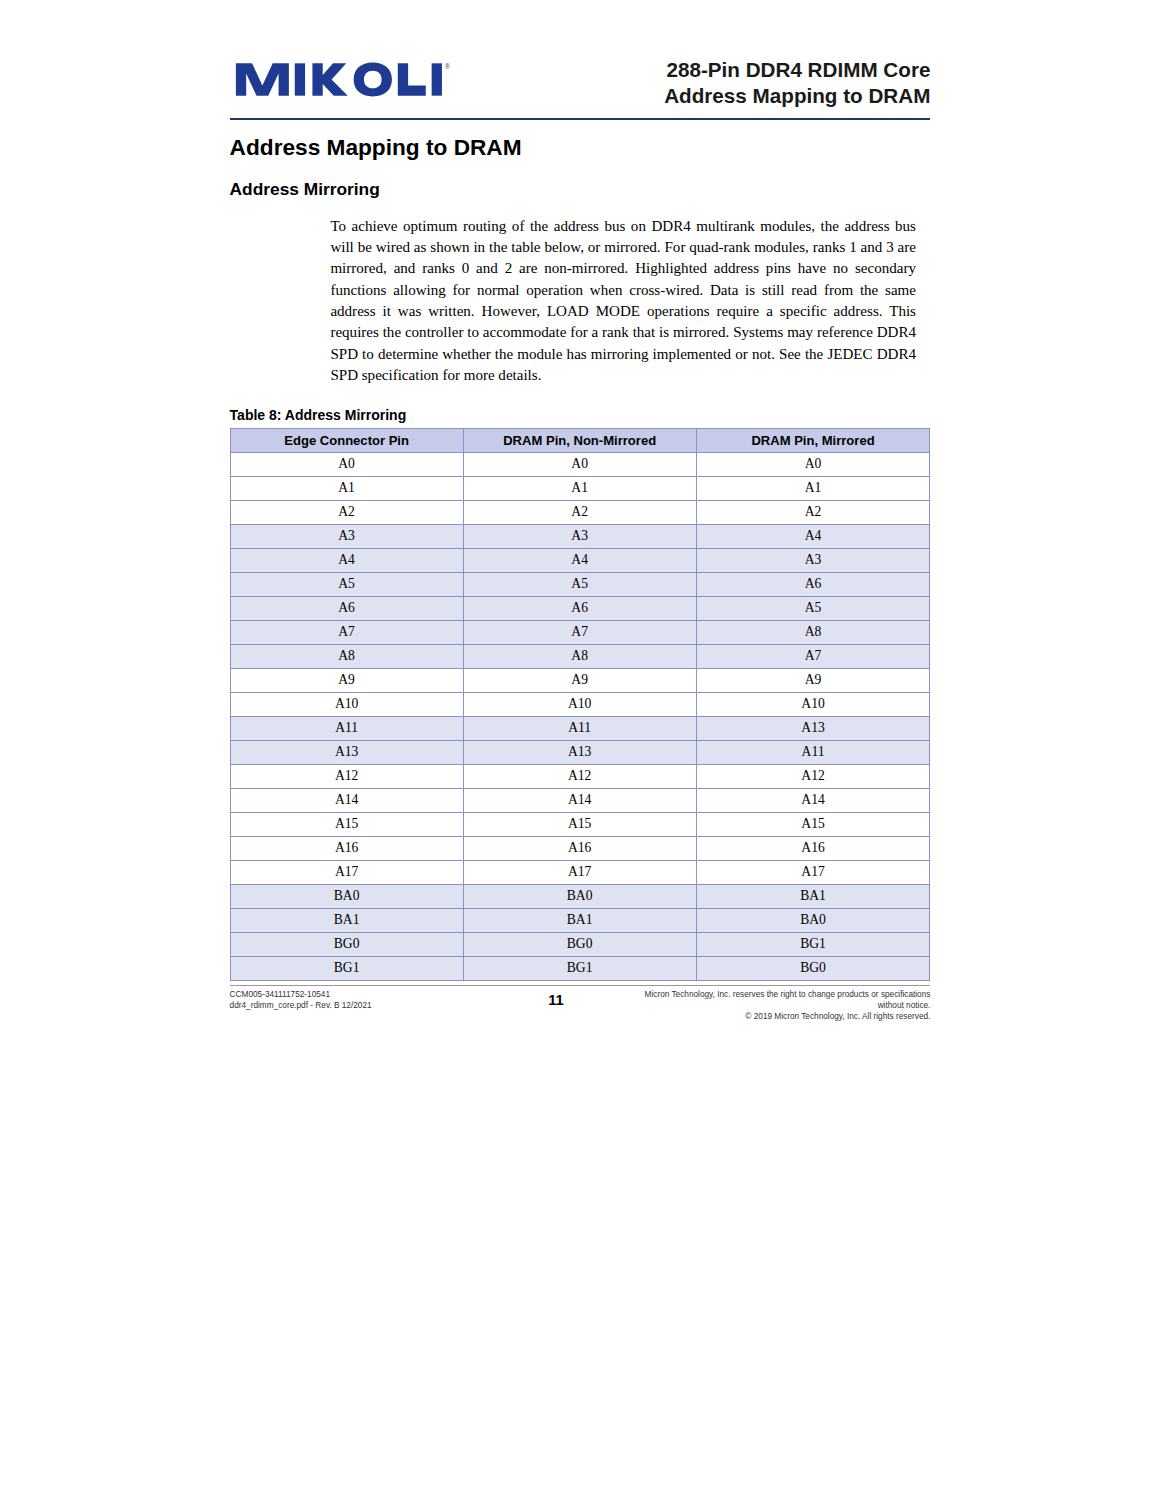®
288-Pin DDR4 RDIMM Core
Address Mapping to DRAM
Address Mapping to DRAM
Address Mirroring
To achieve optimum routing of the address bus on DDR4 multirank modules, the address bus will be wired as shown in the table below, or mirrored. For quad-rank modules, ranks 1 and 3 are mirrored, and ranks 0 and 2 are non-mirrored. Highlighted address pins have no secondary functions allowing for normal operation when cross-wired. Data is still read from the same address it was written. However, LOAD MODE operations require a specific address. This requires the controller to accommodate for a rank that is mirrored. Systems may reference DDR4 SPD to determine whether the module has mirroring implemented or not. See the JEDEC DDR4 SPD specification for more details.
Table 8: Address Mirroring
| Edge Connector Pin | DRAM Pin, Non-Mirrored | DRAM Pin, Mirrored |
| --- | --- | --- |
| A0 | A0 | A0 |
| A1 | A1 | A1 |
| A2 | A2 | A2 |
| A3 | A3 | A4 |
| A4 | A4 | A3 |
| A5 | A5 | A6 |
| A6 | A6 | A5 |
| A7 | A7 | A8 |
| A8 | A8 | A7 |
| A9 | A9 | A9 |
| A10 | A10 | A10 |
| A11 | A11 | A13 |
| A13 | A13 | A11 |
| A12 | A12 | A12 |
| A14 | A14 | A14 |
| A15 | A15 | A15 |
| A16 | A16 | A16 |
| A17 | A17 | A17 |
| BA0 | BA0 | BA1 |
| BA1 | BA1 | BA0 |
| BG0 | BG0 | BG1 |
| BG1 | BG1 | BG0 |
CCM005-341111752-10541
ddr4_rdimm_core.pdf - Rev. B 12/2021
11
Micron Technology, Inc. reserves the right to change products or specifications without notice.
© 2019 Micron Technology, Inc. All rights reserved.